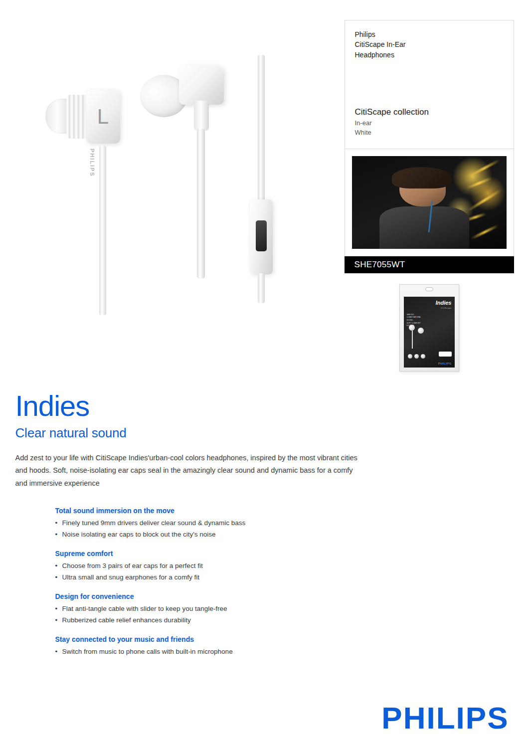L
PHILIPS
Philips
CitiScape In-Ear
Headphones
CitiScape collection
In-ear
White
SHE7055WT
Indies
CitiScape
SHE7055
CLEAR NATURAL
SOUND
SOFT COMFORT
FIXTURE
PHILIPS
Indies
Clear natural sound
Add zest to your life with CitiScape Indies'urban-cool colors headphones, inspired by the most vibrant cities and hoods. Soft, noise-isolating ear caps seal in the amazingly clear sound and dynamic bass for a comfy and immersive experience
Total sound immersion on the move
Finely tuned 9mm drivers deliver clear sound & dynamic bass
Noise isolating ear caps to block out the city's noise
Supreme comfort
Choose from 3 pairs of ear caps for a perfect fit
Ultra small and snug earphones for a comfy fit
Design for convenience
Flat anti-tangle cable with slider to keep you tangle-free
Rubberized cable relief enhances durability
Stay connected to your music and friends
Switch from music to phone calls with built-in microphone
PHILIPS